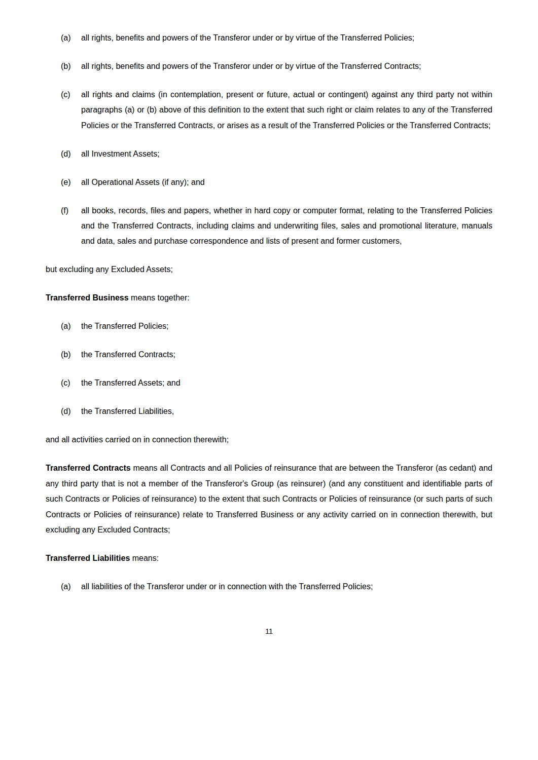(a)
all rights, benefits and powers of the Transferor under or by virtue of the Transferred Policies;
(b)
all rights, benefits and powers of the Transferor under or by virtue of the Transferred Contracts;
(c)
all rights and claims (in contemplation, present or future, actual or contingent) against any third party not within paragraphs (a) or (b) above of this definition to the extent that such right or claim relates to any of the Transferred Policies or the Transferred Contracts, or arises as a result of the Transferred Policies or the Transferred Contracts;
(d)
all Investment Assets;
(e)
all Operational Assets (if any); and
(f)
all books, records, files and papers, whether in hard copy or computer format, relating to the Transferred Policies and the Transferred Contracts, including claims and underwriting files, sales and promotional literature, manuals and data, sales and purchase correspondence and lists of present and former customers,
but excluding any Excluded Assets;
Transferred Business means together:
(a)
the Transferred Policies;
(b)
the Transferred Contracts;
(c)
the Transferred Assets; and
(d)
the Transferred Liabilities,
and all activities carried on in connection therewith;
Transferred Contracts means all Contracts and all Policies of reinsurance that are between the Transferor (as cedant) and any third party that is not a member of the Transferor's Group (as reinsurer) (and any constituent and identifiable parts of such Contracts or Policies of reinsurance) to the extent that such Contracts or Policies of reinsurance (or such parts of such Contracts or Policies of reinsurance) relate to Transferred Business or any activity carried on in connection therewith, but excluding any Excluded Contracts;
Transferred Liabilities means:
(a)
all liabilities of the Transferor under or in connection with the Transferred Policies;
11